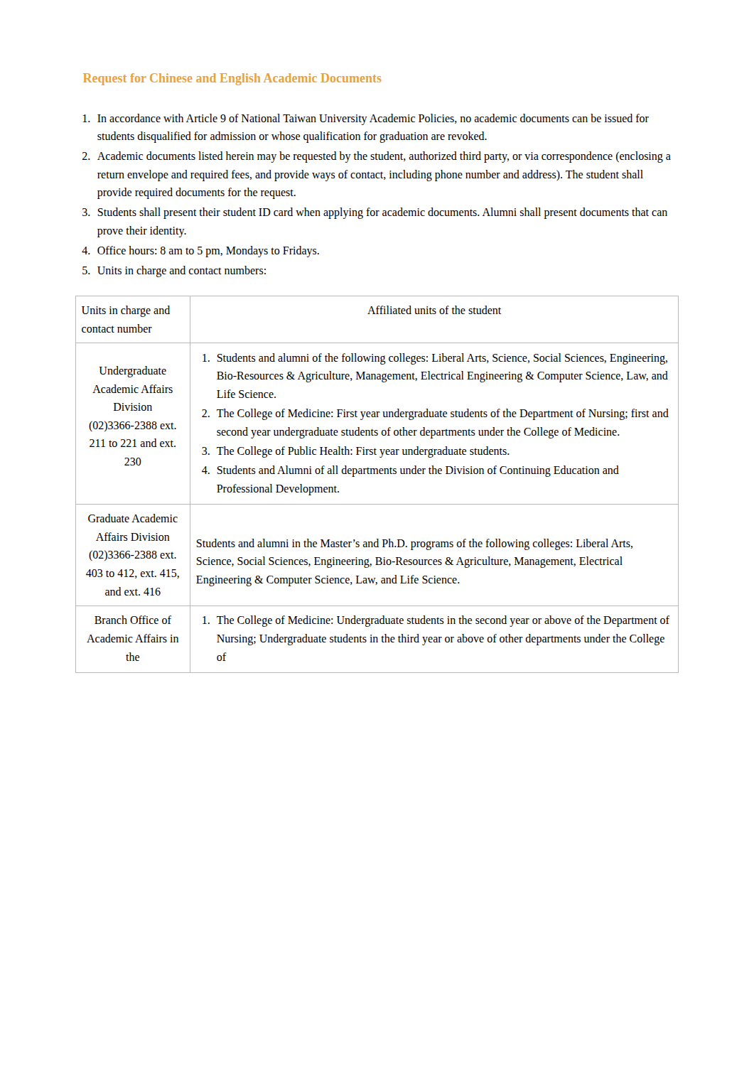Request for Chinese and English Academic Documents
In accordance with Article 9 of National Taiwan University Academic Policies, no academic documents can be issued for students disqualified for admission or whose qualification for graduation are revoked.
Academic documents listed herein may be requested by the student, authorized third party, or via correspondence (enclosing a return envelope and required fees, and provide ways of contact, including phone number and address). The student shall provide required documents for the request.
Students shall present their student ID card when applying for academic documents. Alumni shall present documents that can prove their identity.
Office hours: 8 am to 5 pm, Mondays to Fridays.
Units in charge and contact numbers:
| Units in charge and contact number | Affiliated units of the student |
| Undergraduate Academic Affairs Division (02)3366-2388 ext. 211 to 221 and ext. 230 | Students and alumni of the following colleges: Liberal Arts, Science, Social Sciences, Engineering, Bio-Resources & Agriculture, Management, Electrical Engineering & Computer Science, Law, and Life Science. The College of Medicine: First year undergraduate students of the Department of Nursing; first and second year undergraduate students of other departments under the College of Medicine. The College of Public Health: First year undergraduate students. Students and Alumni of all departments under the Division of Continuing Education and Professional Development. |
| Graduate Academic Affairs Division (02)3366-2388 ext. 403 to 412, ext. 415, and ext. 416 | Students and alumni in the Master’s and Ph.D. programs of the following colleges: Liberal Arts, Science, Social Sciences, Engineering, Bio-Resources & Agriculture, Management, Electrical Engineering & Computer Science, Law, and Life Science. |
| Branch Office of Academic Affairs in the | The College of Medicine: Undergraduate students in the second year or above of the Department of Nursing; Undergraduate students in the third year or above of other departments under the College of |